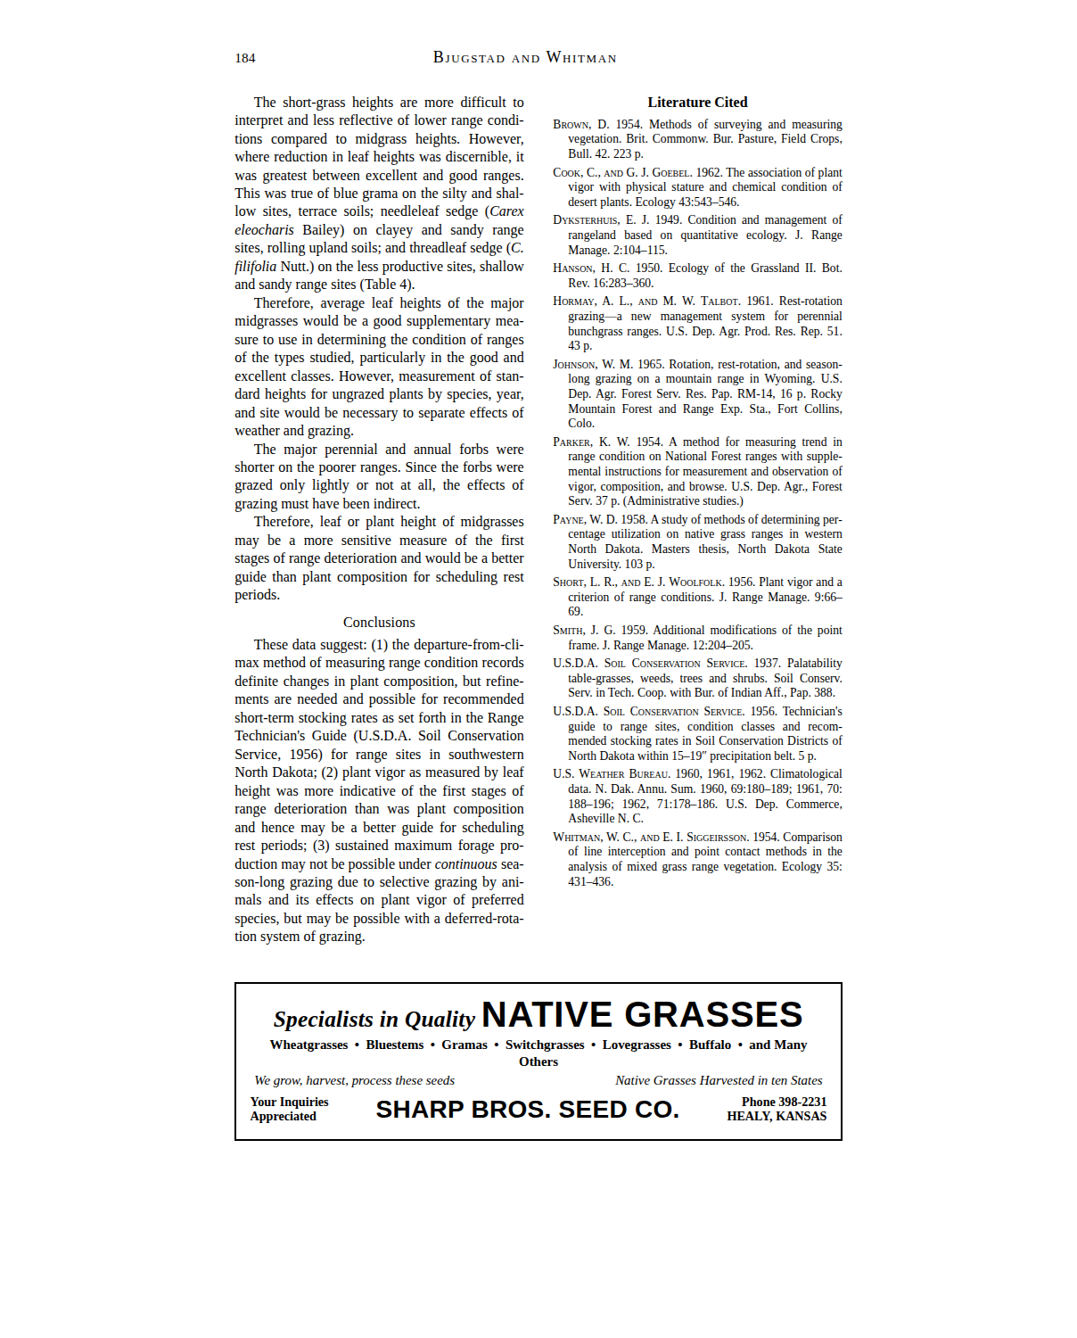184
Bjugstad and Whitman
The short-grass heights are more difficult to interpret and less reflective of lower range conditions compared to midgrass heights. However, where reduction in leaf heights was discernible, it was greatest between excellent and good ranges. This was true of blue grama on the silty and shallow sites, terrace soils; needleleaf sedge (Carex eleocharis Bailey) on clayey and sandy range sites, rolling upland soils; and threadleaf sedge (C. filifolia Nutt.) on the less productive sites, shallow and sandy range sites (Table 4).
Therefore, average leaf heights of the major midgrasses would be a good supplementary measure to use in determining the condition of ranges of the types studied, particularly in the good and excellent classes. However, measurement of standard heights for ungrazed plants by species, year, and site would be necessary to separate effects of weather and grazing.
The major perennial and annual forbs were shorter on the poorer ranges. Since the forbs were grazed only lightly or not at all, the effects of grazing must have been indirect.
Therefore, leaf or plant height of midgrasses may be a more sensitive measure of the first stages of range deterioration and would be a better guide than plant composition for scheduling rest periods.
Conclusions
These data suggest: (1) the departure-from-climax method of measuring range condition records definite changes in plant composition, but refinements are needed and possible for recommended short-term stocking rates as set forth in the Range Technician's Guide (U.S.D.A. Soil Conservation Service, 1956) for range sites in southwestern North Dakota; (2) plant vigor as measured by leaf height was more indicative of the first stages of range deterioration than was plant composition and hence may be a better guide for scheduling rest periods; (3) sustained maximum forage production may not be possible under continuous season-long grazing due to selective grazing by animals and its effects on plant vigor of preferred species, but may be possible with a deferred-rotation system of grazing.
Literature Cited
Brown, D. 1954. Methods of surveying and measuring vegetation. Brit. Commonw. Bur. Pasture, Field Crops, Bull. 42. 223 p.
Cook, C., and G. J. Goebel. 1962. The association of plant vigor with physical stature and chemical condition of desert plants. Ecology 43:543–546.
Dyksterhuis, E. J. 1949. Condition and management of rangeland based on quantitative ecology. J. Range Manage. 2:104–115.
Hanson, H. C. 1950. Ecology of the Grassland II. Bot. Rev. 16:283–360.
Hormay, A. L., and M. W. Talbot. 1961. Rest-rotation grazing—a new management system for perennial bunchgrass ranges. U.S. Dep. Agr. Prod. Res. Rep. 51. 43 p.
Johnson, W. M. 1965. Rotation, rest-rotation, and season-long grazing on a mountain range in Wyoming. U.S. Dep. Agr. Forest Serv. Res. Pap. RM-14, 16 p. Rocky Mountain Forest and Range Exp. Sta., Fort Collins, Colo.
Parker, K. W. 1954. A method for measuring trend in range condition on National Forest ranges with supplemental instructions for measurement and observation of vigor, composition, and browse. U.S. Dep. Agr., Forest Serv. 37 p. (Administrative studies.)
Payne, W. D. 1958. A study of methods of determining percentage utilization on native grass ranges in western North Dakota. Masters thesis, North Dakota State University. 103 p.
Short, L. R., and E. J. Woolfolk. 1956. Plant vigor and a criterion of range conditions. J. Range Manage. 9:66–69.
Smith, J. G. 1959. Additional modifications of the point frame. J. Range Manage. 12:204–205.
U.S.D.A. Soil Conservation Service. 1937. Palatability table-grasses, weeds, trees and shrubs. Soil Conserv. Serv. in Tech. Coop. with Bur. of Indian Aff., Pap. 388.
U.S.D.A. Soil Conservation Service. 1956. Technician's guide to range sites, condition classes and recommended stocking rates in Soil Conservation Districts of North Dakota within 15–19″ precipitation belt. 5 p.
U.S. Weather Bureau. 1960, 1961, 1962. Climatological data. N. Dak. Annu. Sum. 1960, 69:180–189; 1961, 70: 188–196; 1962, 71:178–186. U.S. Dep. Commerce, Asheville N. C.
Whitman, W. C., and E. I. Siggeirsson. 1954. Comparison of line interception and point contact methods in the analysis of mixed grass range vegetation. Ecology 35: 431–436.
Specialists in Quality NATIVE GRASSES
Wheatgrasses • Bluestems • Gramas • Switchgrasses • Lovegrasses • Buffalo • and Many Others
We grow, harvest, process these seeds Native Grasses Harvested in ten States
Your Inquiries
Appreciated
SHARP BROS. SEED CO.
Phone 398-2231
HEALY, KANSAS